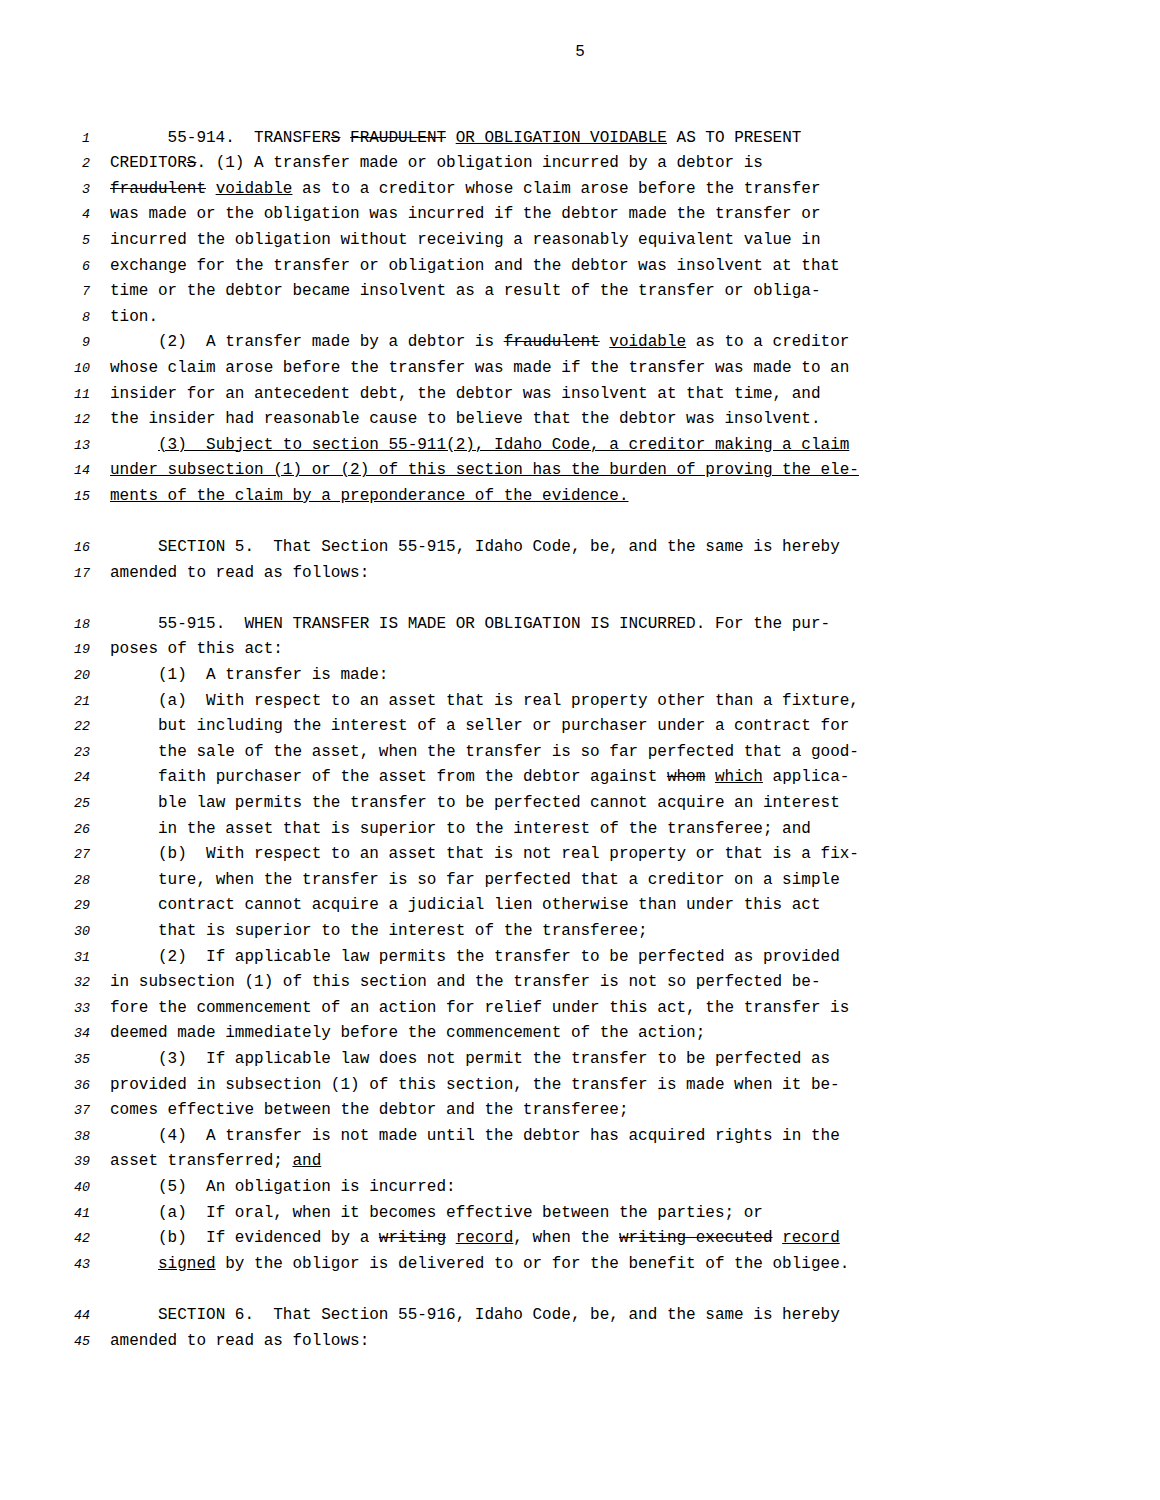5
1 55-914. TRANSFERS FRAUDULENT OR OBLIGATION VOIDABLE AS TO PRESENT
2 CREDITORS. (1) A transfer made or obligation incurred by a debtor is
3 fraudulent voidable as to a creditor whose claim arose before the transfer
4 was made or the obligation was incurred if the debtor made the transfer or
5 incurred the obligation without receiving a reasonably equivalent value in
6 exchange for the transfer or obligation and the debtor was insolvent at that
7 time or the debtor became insolvent as a result of the transfer or obliga-
8 tion.
9 (2) A transfer made by a debtor is fraudulent voidable as to a creditor
10 whose claim arose before the transfer was made if the transfer was made to an
11 insider for an antecedent debt, the debtor was insolvent at that time, and
12 the insider had reasonable cause to believe that the debtor was insolvent.
13 (3) Subject to section 55-911(2), Idaho Code, a creditor making a claim
14 under subsection (1) or (2) of this section has the burden of proving the ele-
15 ments of the claim by a preponderance of the evidence.
16 SECTION 5. That Section 55-915, Idaho Code, be, and the same is hereby
17 amended to read as follows:
18 55-915. WHEN TRANSFER IS MADE OR OBLIGATION IS INCURRED. For the pur-
19 poses of this act:
20 (1) A transfer is made:
21 (a) With respect to an asset that is real property other than a fixture,
22 but including the interest of a seller or purchaser under a contract for
23 the sale of the asset, when the transfer is so far perfected that a good-
24 faith purchaser of the asset from the debtor against whom which applica-
25 ble law permits the transfer to be perfected cannot acquire an interest
26 in the asset that is superior to the interest of the transferee; and
27 (b) With respect to an asset that is not real property or that is a fix-
28 ture, when the transfer is so far perfected that a creditor on a simple
29 contract cannot acquire a judicial lien otherwise than under this act
30 that is superior to the interest of the transferee;
31 (2) If applicable law permits the transfer to be perfected as provided
32 in subsection (1) of this section and the transfer is not so perfected be-
33 fore the commencement of an action for relief under this act, the transfer is
34 deemed made immediately before the commencement of the action;
35 (3) If applicable law does not permit the transfer to be perfected as
36 provided in subsection (1) of this section, the transfer is made when it be-
37 comes effective between the debtor and the transferee;
38 (4) A transfer is not made until the debtor has acquired rights in the
39 asset transferred; and
40 (5) An obligation is incurred:
41 (a) If oral, when it becomes effective between the parties; or
42 (b) If evidenced by a writing record, when the writing executed record
43 signed by the obligor is delivered to or for the benefit of the obligee.
44 SECTION 6. That Section 55-916, Idaho Code, be, and the same is hereby
45 amended to read as follows: